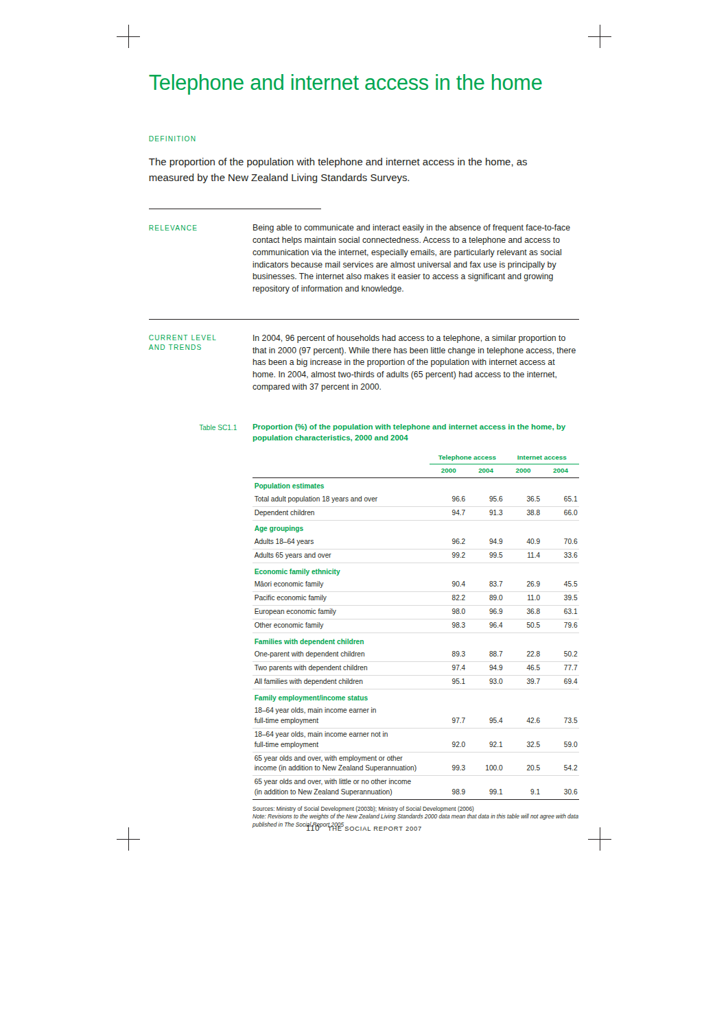Telephone and internet access in the home
Definition
The proportion of the population with telephone and internet access in the home, as measured by the New Zealand Living Standards Surveys.
Relevance
Being able to communicate and interact easily in the absence of frequent face-to-face contact helps maintain social connectedness. Access to a telephone and access to communication via the internet, especially emails, are particularly relevant as social indicators because mail services are almost universal and fax use is principally by businesses. The internet also makes it easier to access a significant and growing repository of information and knowledge.
Current level
and trends
In 2004, 96 percent of households had access to a telephone, a similar proportion to that in 2000 (97 percent). While there has been little change in telephone access, there has been a big increase in the proportion of the population with internet access at home. In 2004, almost two-thirds of adults (65 percent) had access to the internet, compared with 37 percent in 2000.
Table SC1.1
Proportion (%) of the population with telephone and internet access in the home, by population characteristics, 2000 and 2004
| | Telephone access | Internet access |
| --- | --- | --- |
| | 2000 | 2004 | 2000 | 2004 |
| Population estimates | | | | |
| Total adult population 18 years and over | 96.6 | 95.6 | 36.5 | 65.1 |
| Dependent children | 94.7 | 91.3 | 38.8 | 66.0 |
| Age groupings | | | | |
| Adults 18–64 years | 96.2 | 94.9 | 40.9 | 70.6 |
| Adults 65 years and over | 99.2 | 99.5 | 11.4 | 33.6 |
| Economic family ethnicity | | | | |
| Māori economic family | 90.4 | 83.7 | 26.9 | 45.5 |
| Pacific economic family | 82.2 | 89.0 | 11.0 | 39.5 |
| European economic family | 98.0 | 96.9 | 36.8 | 63.1 |
| Other economic family | 98.3 | 96.4 | 50.5 | 79.6 |
| Families with dependent children | | | | |
| One-parent with dependent children | 89.3 | 88.7 | 22.8 | 50.2 |
| Two parents with dependent children | 97.4 | 94.9 | 46.5 | 77.7 |
| All families with dependent children | 95.1 | 93.0 | 39.7 | 69.4 |
| Family employment/income status | | | | |
| 18–64 year olds, main income earner in full-time employment | 97.7 | 95.4 | 42.6 | 73.5 |
| 18–64 year olds, main income earner not in full-time employment | 92.0 | 92.1 | 32.5 | 59.0 |
| 65 year olds and over, with employment or other income (in addition to New Zealand Superannuation) | 99.3 | 100.0 | 20.5 | 54.2 |
| 65 year olds and over, with little or no other income (in addition to New Zealand Superannuation) | 98.9 | 99.1 | 9.1 | 30.6 |
Sources: Ministry of Social Development (2003b); Ministry of Social Development (2006)
Note: Revisions to the weights of the New Zealand Living Standards 2000 data mean that data in this table will not agree with data published in The Social Report 2005
110 THE SOCIAL REPORT 2007